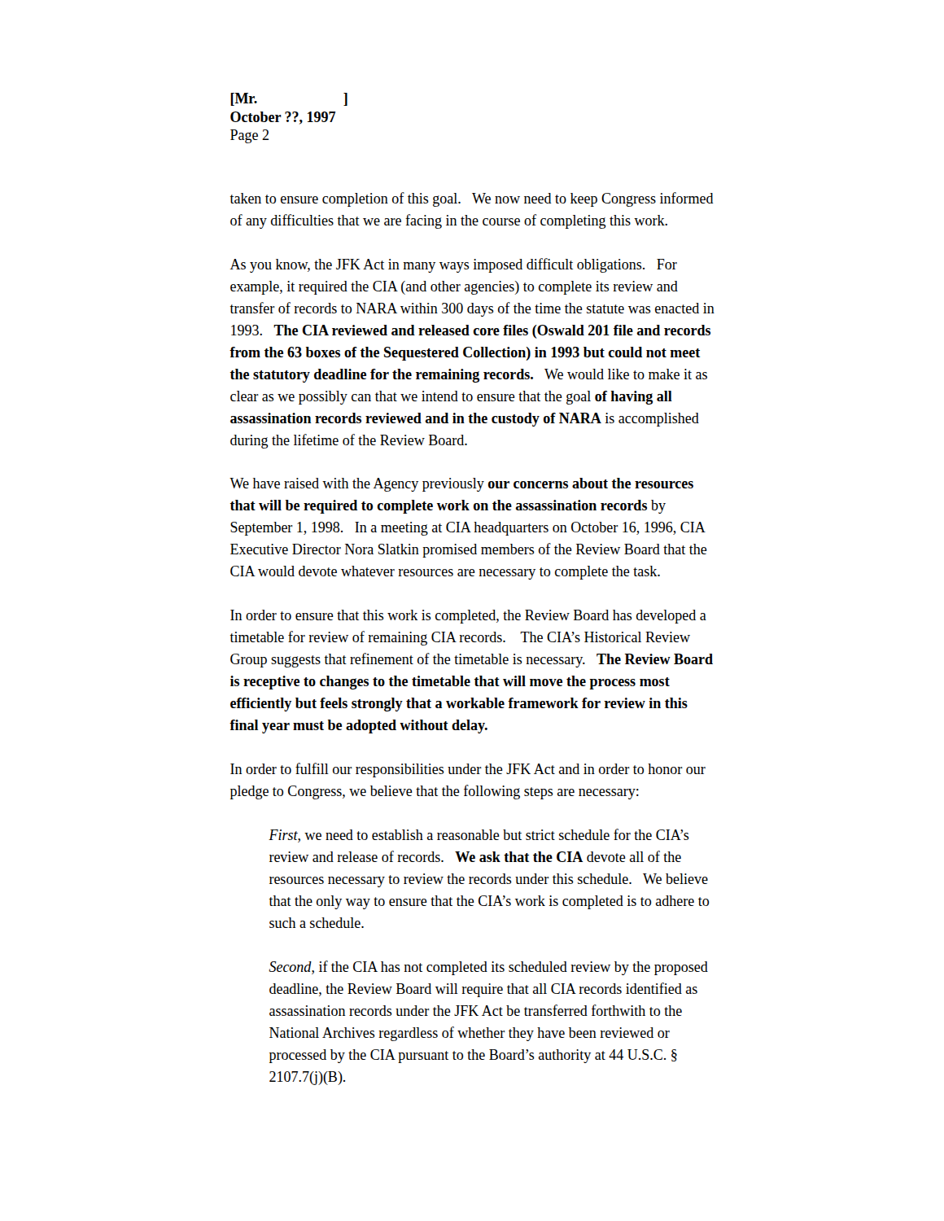[Mr. ]
October ??, 1997
Page 2
taken to ensure completion of this goal. We now need to keep Congress informed of any difficulties that we are facing in the course of completing this work.
As you know, the JFK Act in many ways imposed difficult obligations. For example, it required the CIA (and other agencies) to complete its review and transfer of records to NARA within 300 days of the time the statute was enacted in 1993. The CIA reviewed and released core files (Oswald 201 file and records from the 63 boxes of the Sequestered Collection) in 1993 but could not meet the statutory deadline for the remaining records. We would like to make it as clear as we possibly can that we intend to ensure that the goal of having all assassination records reviewed and in the custody of NARA is accomplished during the lifetime of the Review Board.
We have raised with the Agency previously our concerns about the resources that will be required to complete work on the assassination records by September 1, 1998. In a meeting at CIA headquarters on October 16, 1996, CIA Executive Director Nora Slatkin promised members of the Review Board that the CIA would devote whatever resources are necessary to complete the task.
In order to ensure that this work is completed, the Review Board has developed a timetable for review of remaining CIA records. The CIA’s Historical Review Group suggests that refinement of the timetable is necessary. The Review Board is receptive to changes to the timetable that will move the process most efficiently but feels strongly that a workable framework for review in this final year must be adopted without delay.
In order to fulfill our responsibilities under the JFK Act and in order to honor our pledge to Congress, we believe that the following steps are necessary:
First, we need to establish a reasonable but strict schedule for the CIA’s review and release of records. We ask that the CIA devote all of the resources necessary to review the records under this schedule. We believe that the only way to ensure that the CIA’s work is completed is to adhere to such a schedule.
Second, if the CIA has not completed its scheduled review by the proposed deadline, the Review Board will require that all CIA records identified as assassination records under the JFK Act be transferred forthwith to the National Archives regardless of whether they have been reviewed or processed by the CIA pursuant to the Board’s authority at 44 U.S.C. § 2107.7(j)(B).